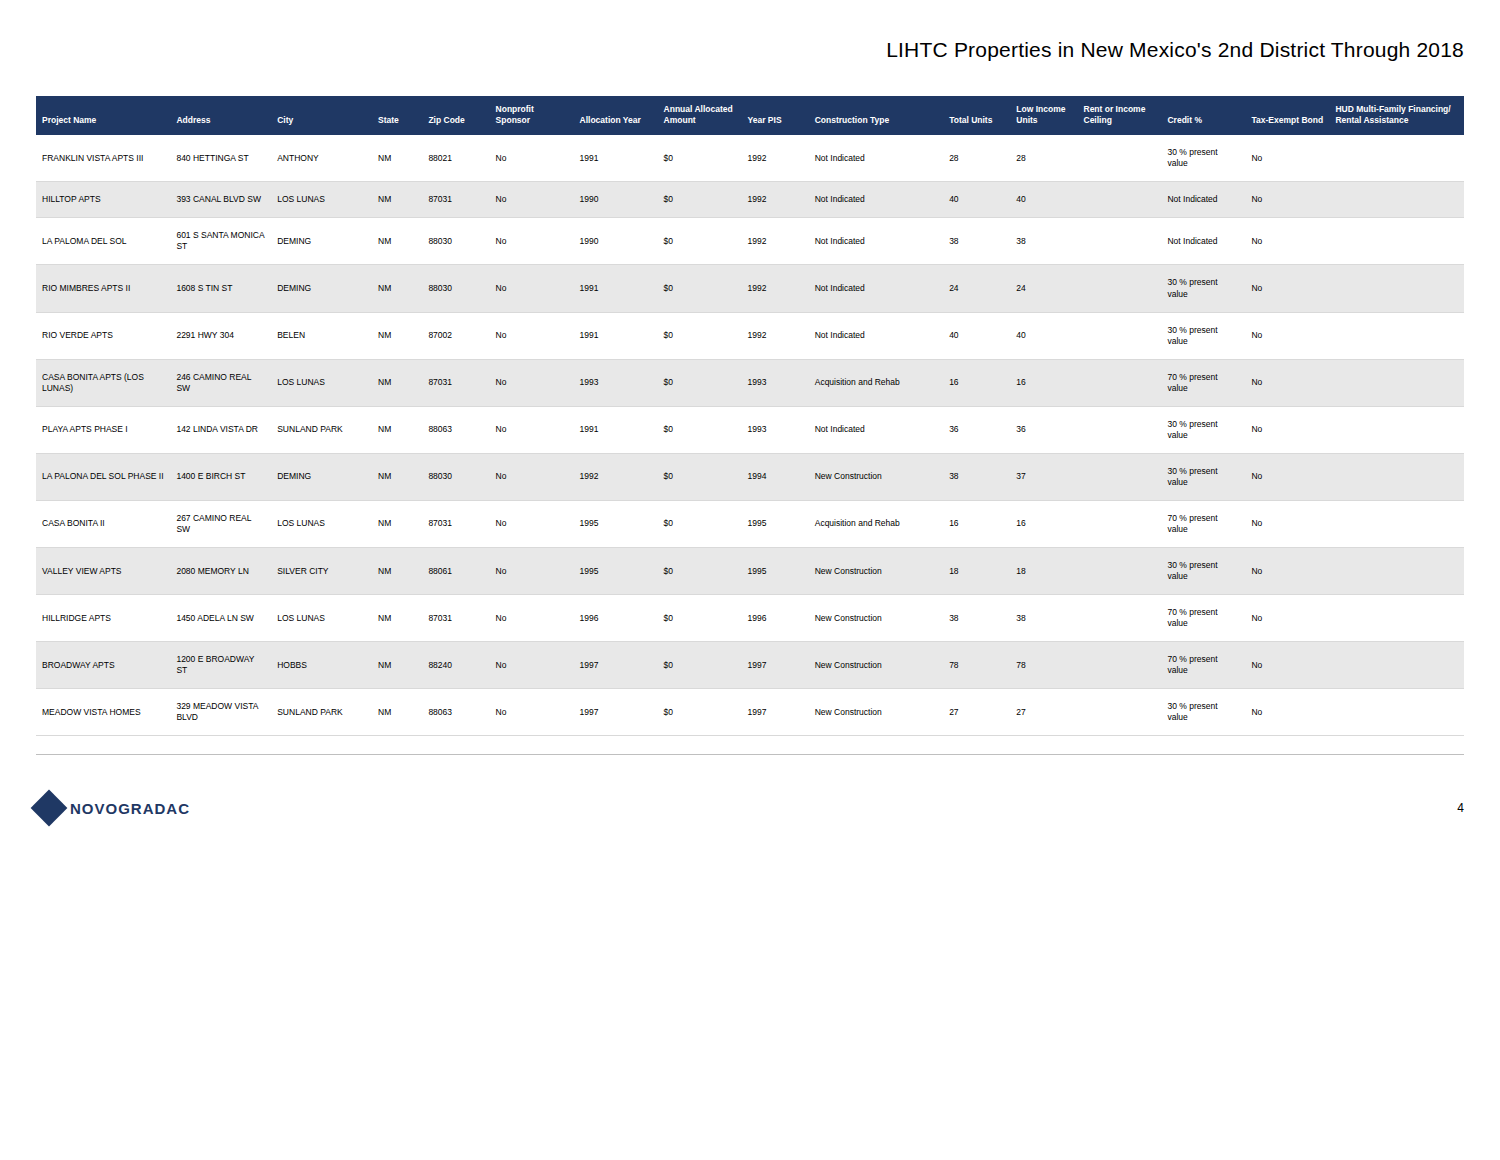LIHTC Properties in New Mexico's 2nd District Through 2018
| Project Name | Address | City | State | Zip Code | Nonprofit Sponsor | Allocation Year | Annual Allocated Amount | Year PIS | Construction Type | Total Units | Low Income Units | Rent or Income Ceiling | Credit % | Tax-Exempt Bond | HUD Multi-Family Financing/ Rental Assistance |
| --- | --- | --- | --- | --- | --- | --- | --- | --- | --- | --- | --- | --- | --- | --- | --- |
| FRANKLIN VISTA APTS III | 840 HETTINGA ST | ANTHONY | NM | 88021 | No | 1991 | $0 | 1992 | Not Indicated | 28 | 28 | | 30 % present value | No | |
| HILLTOP APTS | 393 CANAL BLVD SW | LOS LUNAS | NM | 87031 | No | 1990 | $0 | 1992 | Not Indicated | 40 | 40 | | Not Indicated | No | |
| LA PALOMA DEL SOL | 601 S SANTA MONICA ST | DEMING | NM | 88030 | No | 1990 | $0 | 1992 | Not Indicated | 38 | 38 | | Not Indicated | No | |
| RIO MIMBRES APTS II | 1608 S TIN ST | DEMING | NM | 88030 | No | 1991 | $0 | 1992 | Not Indicated | 24 | 24 | | 30 % present value | No | |
| RIO VERDE APTS | 2291 HWY 304 | BELEN | NM | 87002 | No | 1991 | $0 | 1992 | Not Indicated | 40 | 40 | | 30 % present value | No | |
| CASA BONITA APTS (LOS LUNAS) | 246 CAMINO REAL SW | LOS LUNAS | NM | 87031 | No | 1993 | $0 | 1993 | Acquisition and Rehab | 16 | 16 | | 70 % present value | No | |
| PLAYA APTS PHASE I | 142 LINDA VISTA DR | SUNLAND PARK | NM | 88063 | No | 1991 | $0 | 1993 | Not Indicated | 36 | 36 | | 30 % present value | No | |
| LA PALONA DEL SOL PHASE II | 1400 E BIRCH ST | DEMING | NM | 88030 | No | 1992 | $0 | 1994 | New Construction | 38 | 37 | | 30 % present value | No | |
| CASA BONITA II | 267 CAMINO REAL SW | LOS LUNAS | NM | 87031 | No | 1995 | $0 | 1995 | Acquisition and Rehab | 16 | 16 | | 70 % present value | No | |
| VALLEY VIEW APTS | 2080 MEMORY LN | SILVER CITY | NM | 88061 | No | 1995 | $0 | 1995 | New Construction | 18 | 18 | | 30 % present value | No | |
| HILLRIDGE APTS | 1450 ADELA LN SW | LOS LUNAS | NM | 87031 | No | 1996 | $0 | 1996 | New Construction | 38 | 38 | | 70 % present value | No | |
| BROADWAY APTS | 1200 E BROADWAY ST | HOBBS | NM | 88240 | No | 1997 | $0 | 1997 | New Construction | 78 | 78 | | 70 % present value | No | |
| MEADOW VISTA HOMES | 329 MEADOW VISTA BLVD | SUNLAND PARK | NM | 88063 | No | 1997 | $0 | 1997 | New Construction | 27 | 27 | | 30 % present value | No | |
NOVOGRADAC
4